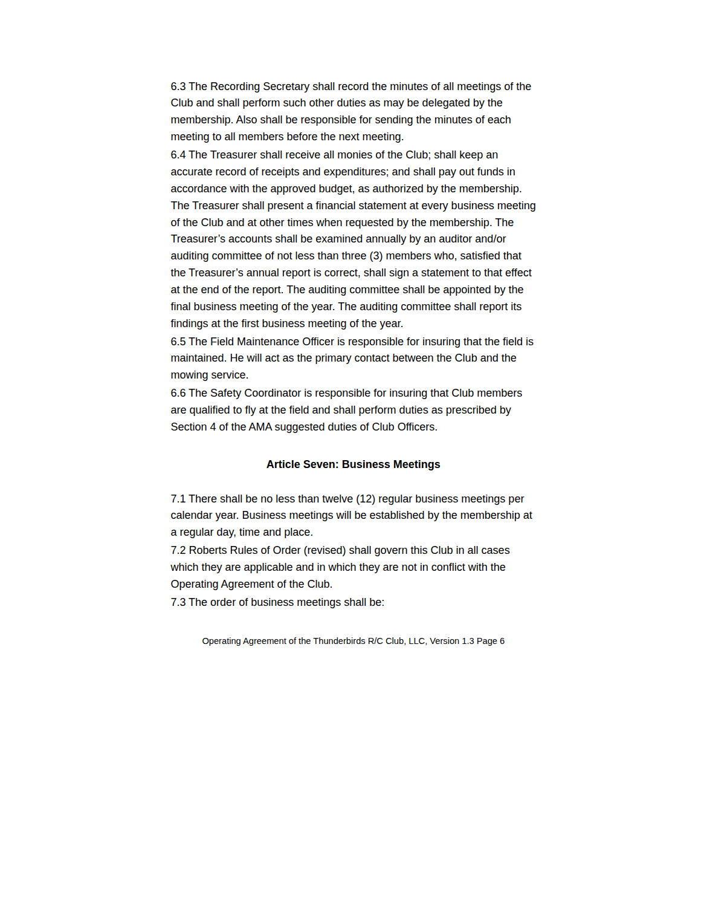6.3 The Recording Secretary shall record the minutes of all meetings of the Club and shall perform such other duties as may be delegated by the membership. Also shall be responsible for sending the minutes of each meeting to all members before the next meeting.
6.4 The Treasurer shall receive all monies of the Club; shall keep an accurate record of receipts and expenditures; and shall pay out funds in accordance with the approved budget, as authorized by the membership. The Treasurer shall present a financial statement at every business meeting of the Club and at other times when requested by the membership. The Treasurer’s accounts shall be examined annually by an auditor and/or auditing committee of not less than three (3) members who, satisfied that the Treasurer’s annual report is correct, shall sign a statement to that effect at the end of the report. The auditing committee shall be appointed by the final business meeting of the year. The auditing committee shall report its findings at the first business meeting of the year.
6.5 The Field Maintenance Officer is responsible for insuring that the field is maintained. He will act as the primary contact between the Club and the mowing service.
6.6 The Safety Coordinator is responsible for insuring that Club members are qualified to fly at the field and shall perform duties as prescribed by Section 4 of the AMA suggested duties of Club Officers.
Article Seven: Business Meetings
7.1 There shall be no less than twelve (12) regular business meetings per calendar year. Business meetings will be established by the membership at a regular day, time and place.
7.2 Roberts Rules of Order (revised) shall govern this Club in all cases which they are applicable and in which they are not in conflict with the Operating Agreement of the Club.
7.3 The order of business meetings shall be:
Operating Agreement of the Thunderbirds R/C Club, LLC, Version 1.3 Page 6